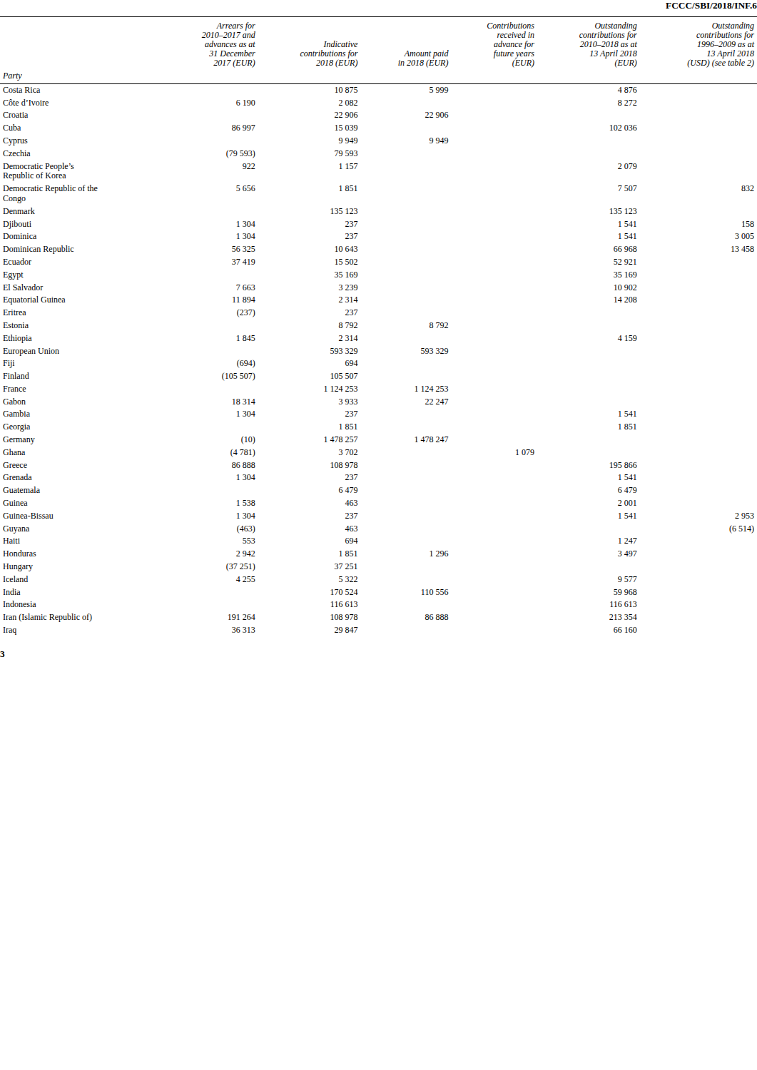FCCC/SBI/2018/INF.6
| | Arrears for 2010–2017 and advances as at 31 December 2017 (EUR) | Indicative contributions for 2018 (EUR) | Amount paid in 2018 (EUR) | Contributions received in advance for future years (EUR) | Outstanding contributions for 2010–2018 as at 13 April 2018 (EUR) | Outstanding contributions for 1996–2009 as at 13 April 2018 (USD) (see table 2) |
| --- | --- | --- | --- | --- | --- | --- |
| Party | | | | | | |
| Costa Rica | | 10 875 | 5 999 | | 4 876 | |
| Côte d’Ivoire | 6 190 | 2 082 | | | 8 272 | |
| Croatia | | 22 906 | 22 906 | | | |
| Cuba | 86 997 | 15 039 | | | 102 036 | |
| Cyprus | | 9 949 | 9 949 | | | |
| Czechia | (79 593) | 79 593 | | | | |
| Democratic People’s Republic of Korea | 922 | 1 157 | | | 2 079 | |
| Democratic Republic of the Congo | 5 656 | 1 851 | | | 7 507 | 832 |
| Denmark | | 135 123 | | | 135 123 | |
| Djibouti | 1 304 | 237 | | | 1 541 | 158 |
| Dominica | 1 304 | 237 | | | 1 541 | 3 005 |
| Dominican Republic | 56 325 | 10 643 | | | 66 968 | 13 458 |
| Ecuador | 37 419 | 15 502 | | | 52 921 | |
| Egypt | | 35 169 | | | 35 169 | |
| El Salvador | 7 663 | 3 239 | | | 10 902 | |
| Equatorial Guinea | 11 894 | 2 314 | | | 14 208 | |
| Eritrea | (237) | 237 | | | | |
| Estonia | | 8 792 | 8 792 | | | |
| Ethiopia | 1 845 | 2 314 | | | 4 159 | |
| European Union | | 593 329 | 593 329 | | | |
| Fiji | (694) | 694 | | | | |
| Finland | (105 507) | 105 507 | | | | |
| France | | 1 124 253 | 1 124 253 | | | |
| Gabon | 18 314 | 3 933 | 22 247 | | | |
| Gambia | 1 304 | 237 | | | 1 541 | |
| Georgia | | 1 851 | | | 1 851 | |
| Germany | (10) | 1 478 257 | 1 478 247 | | | |
| Ghana | (4 781) | 3 702 | | 1 079 | | |
| Greece | 86 888 | 108 978 | | | 195 866 | |
| Grenada | 1 304 | 237 | | | 1 541 | |
| Guatemala | | 6 479 | | | 6 479 | |
| Guinea | 1 538 | 463 | | | 2 001 | |
| Guinea-Bissau | 1 304 | 237 | | | 1 541 | 2 953 |
| Guyana | (463) | 463 | | | | (6 514) |
| Haiti | 553 | 694 | | | 1 247 | |
| Honduras | 2 942 | 1 851 | 1 296 | | 3 497 | |
| Hungary | (37 251) | 37 251 | | | | |
| Iceland | 4 255 | 5 322 | | | 9 577 | |
| India | | 170 524 | 110 556 | | 59 968 | |
| Indonesia | | 116 613 | | | 116 613 | |
| Iran (Islamic Republic of) | 191 264 | 108 978 | 86 888 | | 213 354 | |
| Iraq | 36 313 | 29 847 | | | 66 160 | |
3